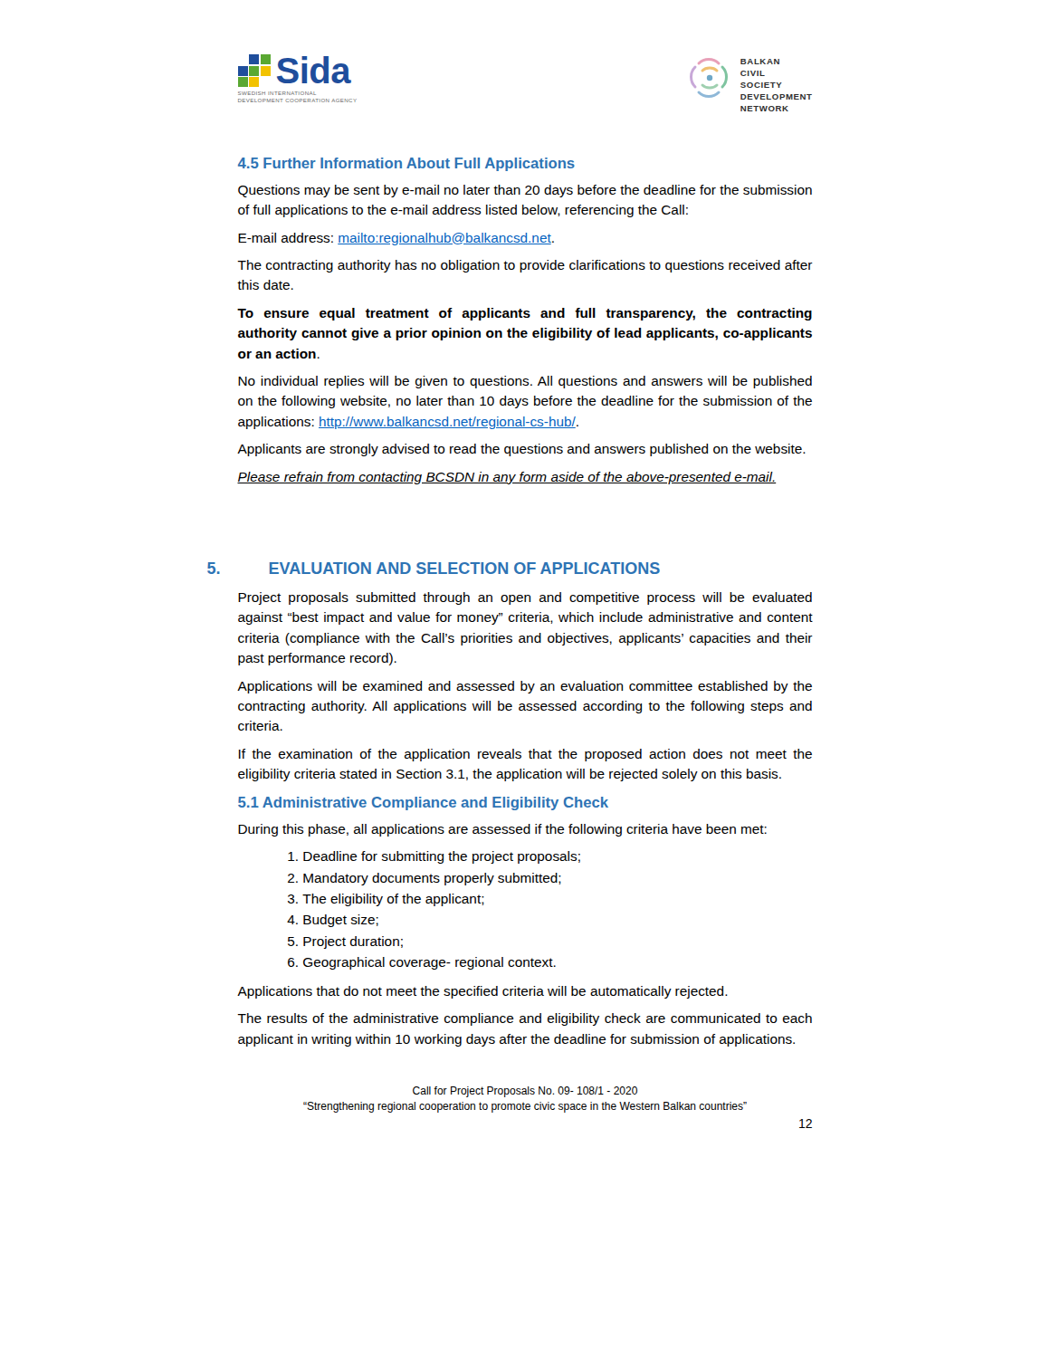Sida
SWEDISH INTERNATIONAL
DEVELOPMENT COOPERATION AGENCY
BALKAN
CIVIL
SOCIETY
DEVELOPMENT
NETWORK
4.5 Further Information About Full Applications
Questions may be sent by e-mail no later than 20 days before the deadline for the submission of full applications to the e-mail address listed below, referencing the Call:
E-mail address: mailto:regionalhub@balkancsd.net.
The contracting authority has no obligation to provide clarifications to questions received after this date.
To ensure equal treatment of applicants and full transparency, the contracting authority cannot give a prior opinion on the eligibility of lead applicants, co-applicants or an action.
No individual replies will be given to questions. All questions and answers will be published on the following website, no later than 10 days before the deadline for the submission of the applications: http://www.balkancsd.net/regional-cs-hub/.
Applicants are strongly advised to read the questions and answers published on the website.
Please refrain from contacting BCSDN in any form aside of the above-presented e-mail.
5. EVALUATION AND SELECTION OF APPLICATIONS
Project proposals submitted through an open and competitive process will be evaluated against “best impact and value for money” criteria, which include administrative and content criteria (compliance with the Call’s priorities and objectives, applicants’ capacities and their past performance record).
Applications will be examined and assessed by an evaluation committee established by the contracting authority. All applications will be assessed according to the following steps and criteria.
If the examination of the application reveals that the proposed action does not meet the eligibility criteria stated in Section 3.1, the application will be rejected solely on this basis.
5.1 Administrative Compliance and Eligibility Check
During this phase, all applications are assessed if the following criteria have been met:
Deadline for submitting the project proposals;
Mandatory documents properly submitted;
The eligibility of the applicant;
Budget size;
Project duration;
Geographical coverage- regional context.
Applications that do not meet the specified criteria will be automatically rejected.
The results of the administrative compliance and eligibility check are communicated to each applicant in writing within 10 working days after the deadline for submission of applications.
Call for Project Proposals No. 09- 108/1 - 2020
“Strengthening regional cooperation to promote civic space in the Western Balkan countries”
12